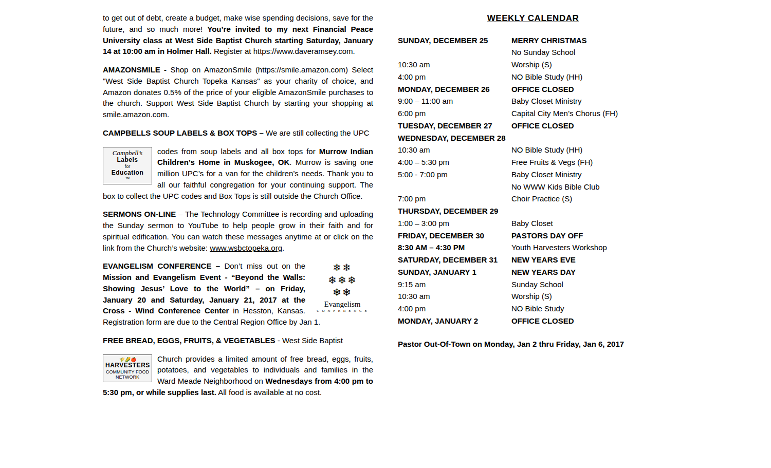to get out of debt, create a budget, make wise spending decisions, save for the future, and so much more! You’re invited to my next Financial Peace University class at West Side Baptist Church starting Saturday, January 14 at 10:00 am in Holmer Hall. Register at https://www.daveramsey.com.
AMAZONSMILE - Shop on AmazonSmile (https://smile.amazon.com) Select "West Side Baptist Church Topeka Kansas" as your charity of choice, and Amazon donates 0.5% of the price of your eligible AmazonSmile purchases to the church. Support West Side Baptist Church by starting your shopping at smile.amazon.com.
CAMPBELLS SOUP LABELS & BOX TOPS – We are still collecting the UPC
Campbell’s Labels for Education ™
codes from soup labels and all box tops for Murrow Indian Children’s Home in Muskogee, OK. Murrow is saving one million UPC’s for a van for the children’s needs. Thank you to all our faithful congregation for your continuing support. The box to collect the UPC codes and Box Tops is still outside the Church Office.
SERMONS ON-LINE – The Technology Committee is recording and uploading the Sunday sermon to YouTube to help people grow in their faith and for spiritual edification. You can watch these messages anytime at or click on the link from the Church’s website: www.wsbctopeka.org.
❄❄ ❄❄❄ ❄❄ EvangelismC O N F E R E N C E
EVANGELISM CONFERENCE – Don’t miss out on the Mission and Evangelism Event - “Beyond the Walls: Showing Jesus’ Love to the World” – on Friday, January 20 and Saturday, January 21, 2017 at the Cross - Wind Conference Center in Hesston, Kansas. Registration form are due to the Central Region Office by Jan 1.
FREE BREAD, EGGS, FRUITS, & VEGETABLES - West Side Baptist
🌾🌽🍎 HARVESTERS COMMUNITY FOOD NETWORK
Church provides a limited amount of free bread, eggs, fruits, potatoes, and vegetables to individuals and families in the Ward Meade Neighborhood on Wednesdays from 4:00 pm to 5:30 pm, or while supplies last. All food is available at no cost.
WEEKLY CALENDAR
| SUNDAY, DECEMBER 25 | MERRY CHRISTMAS |
| | No Sunday School |
| 10:30 am | Worship (S) |
| 4:00 pm | NO Bible Study (HH) |
| MONDAY, DECEMBER 26 | OFFICE CLOSED |
| 9:00 – 11:00 am | Baby Closet Ministry |
| 6:00 pm | Capital City Men’s Chorus (FH) |
| TUESDAY, DECEMBER 27 | OFFICE CLOSED |
| WEDNESDAY, DECEMBER 28 |
| 10:30 am | NO Bible Study (HH) |
| 4:00 – 5:30 pm | Free Fruits & Vegs (FH) |
| 5:00 - 7:00 pm | Baby Closet Ministry |
| | No WWW Kids Bible Club |
| 7:00 pm | Choir Practice (S) |
| THURSDAY, DECEMBER 29 |
| 1:00 – 3:00 pm | Baby Closet |
| FRIDAY, DECEMBER 30 | PASTORS DAY OFF |
| 8:30 AM – 4:30 PM | Youth Harvesters Workshop |
| SATURDAY, DECEMBER 31 | NEW YEARS EVE |
| SUNDAY, JANUARY 1 | NEW YEARS DAY |
| 9:15 am | Sunday School |
| 10:30 am | Worship (S) |
| 4:00 pm | NO Bible Study |
| MONDAY, JANUARY 2 | OFFICE CLOSED |
Pastor Out-Of-Town on Monday, Jan 2 thru Friday, Jan 6, 2017